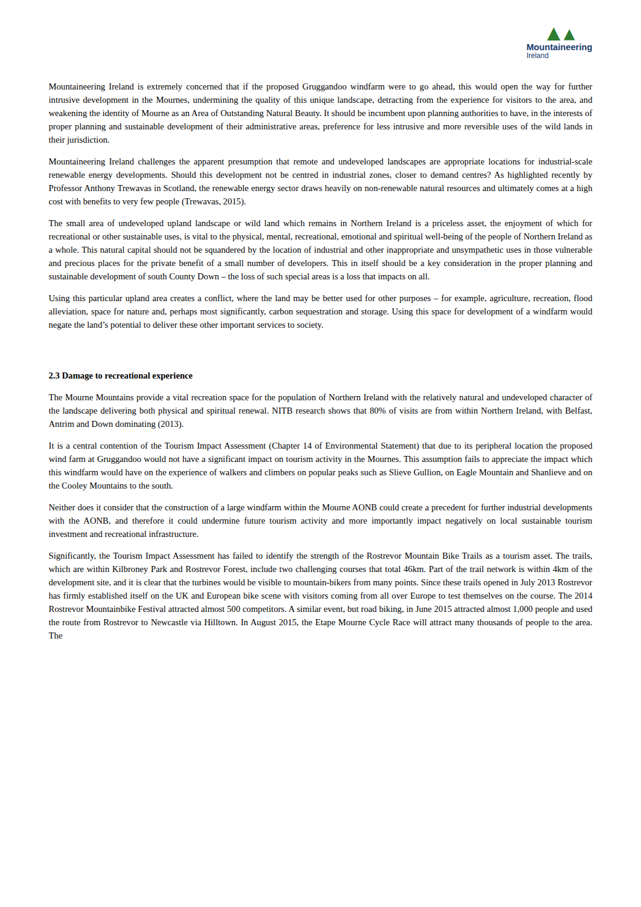▲▴
MountaineeringIreland
Mountaineering Ireland is extremely concerned that if the proposed Gruggandoo windfarm were to go ahead, this would open the way for further intrusive development in the Mournes, undermining the quality of this unique landscape, detracting from the experience for visitors to the area, and weakening the identity of Mourne as an Area of Outstanding Natural Beauty. It should be incumbent upon planning authorities to have, in the interests of proper planning and sustainable development of their administrative areas, preference for less intrusive and more reversible uses of the wild lands in their jurisdiction.
Mountaineering Ireland challenges the apparent presumption that remote and undeveloped landscapes are appropriate locations for industrial-scale renewable energy developments. Should this development not be centred in industrial zones, closer to demand centres? As highlighted recently by Professor Anthony Trewavas in Scotland, the renewable energy sector draws heavily on non-renewable natural resources and ultimately comes at a high cost with benefits to very few people (Trewavas, 2015).
The small area of undeveloped upland landscape or wild land which remains in Northern Ireland is a priceless asset, the enjoyment of which for recreational or other sustainable uses, is vital to the physical, mental, recreational, emotional and spiritual well-being of the people of Northern Ireland as a whole. This natural capital should not be squandered by the location of industrial and other inappropriate and unsympathetic uses in those vulnerable and precious places for the private benefit of a small number of developers. This in itself should be a key consideration in the proper planning and sustainable development of south County Down – the loss of such special areas is a loss that impacts on all.
Using this particular upland area creates a conflict, where the land may be better used for other purposes – for example, agriculture, recreation, flood alleviation, space for nature and, perhaps most significantly, carbon sequestration and storage. Using this space for development of a windfarm would negate the land’s potential to deliver these other important services to society.
2.3 Damage to recreational experience
The Mourne Mountains provide a vital recreation space for the population of Northern Ireland with the relatively natural and undeveloped character of the landscape delivering both physical and spiritual renewal. NITB research shows that 80% of visits are from within Northern Ireland, with Belfast, Antrim and Down dominating (2013).
It is a central contention of the Tourism Impact Assessment (Chapter 14 of Environmental Statement) that due to its peripheral location the proposed wind farm at Gruggandoo would not have a significant impact on tourism activity in the Mournes. This assumption fails to appreciate the impact which this windfarm would have on the experience of walkers and climbers on popular peaks such as Slieve Gullion, on Eagle Mountain and Shanlieve and on the Cooley Mountains to the south.
Neither does it consider that the construction of a large windfarm within the Mourne AONB could create a precedent for further industrial developments with the AONB, and therefore it could undermine future tourism activity and more importantly impact negatively on local sustainable tourism investment and recreational infrastructure.
Significantly, the Tourism Impact Assessment has failed to identify the strength of the Rostrevor Mountain Bike Trails as a tourism asset. The trails, which are within Kilbroney Park and Rostrevor Forest, include two challenging courses that total 46km. Part of the trail network is within 4km of the development site, and it is clear that the turbines would be visible to mountain-bikers from many points. Since these trails opened in July 2013 Rostrevor has firmly established itself on the UK and European bike scene with visitors coming from all over Europe to test themselves on the course. The 2014 Rostrevor Mountainbike Festival attracted almost 500 competitors. A similar event, but road biking, in June 2015 attracted almost 1,000 people and used the route from Rostrevor to Newcastle via Hilltown. In August 2015, the Etape Mourne Cycle Race will attract many thousands of people to the area. The